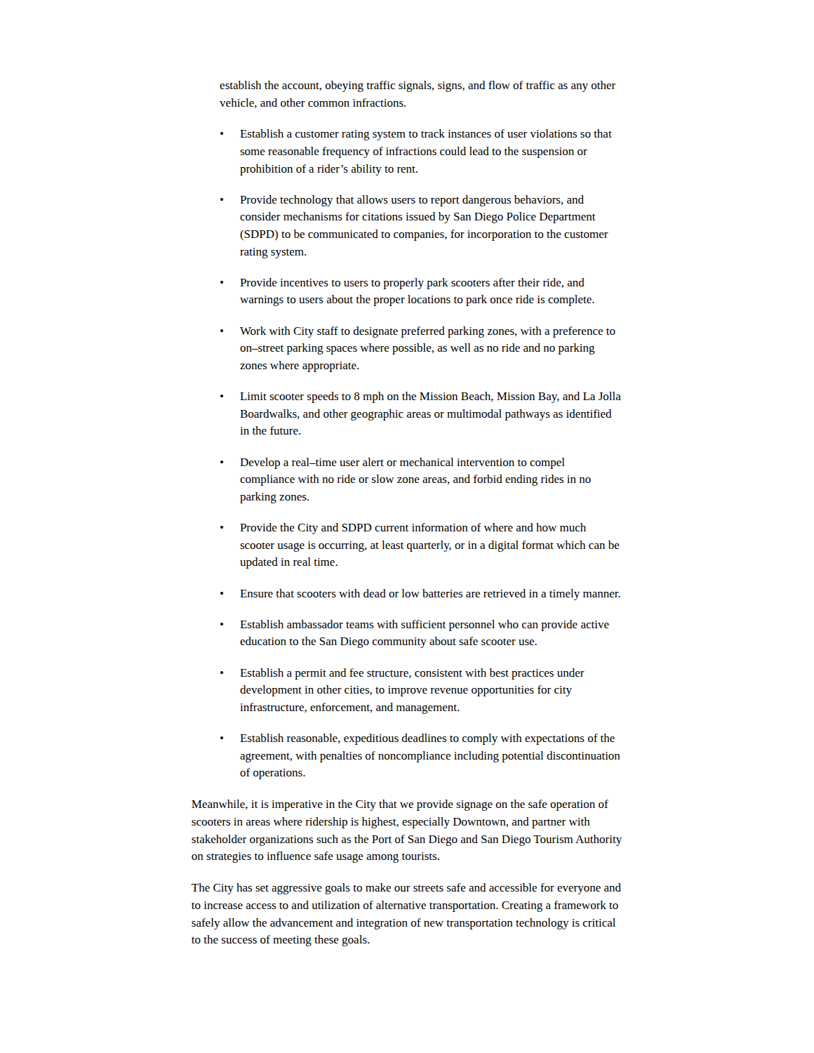establish the account, obeying traffic signals, signs, and flow of traffic as any other vehicle, and other common infractions.
Establish a customer rating system to track instances of user violations so that some reasonable frequency of infractions could lead to the suspension or prohibition of a rider’s ability to rent.
Provide technology that allows users to report dangerous behaviors, and consider mechanisms for citations issued by San Diego Police Department (SDPD) to be communicated to companies, for incorporation to the customer rating system.
Provide incentives to users to properly park scooters after their ride, and warnings to users about the proper locations to park once ride is complete.
Work with City staff to designate preferred parking zones, with a preference to on–street parking spaces where possible, as well as no ride and no parking zones where appropriate.
Limit scooter speeds to 8 mph on the Mission Beach, Mission Bay, and La Jolla Boardwalks, and other geographic areas or multimodal pathways as identified in the future.
Develop a real–time user alert or mechanical intervention to compel compliance with no ride or slow zone areas, and forbid ending rides in no parking zones.
Provide the City and SDPD current information of where and how much scooter usage is occurring, at least quarterly, or in a digital format which can be updated in real time.
Ensure that scooters with dead or low batteries are retrieved in a timely manner.
Establish ambassador teams with sufficient personnel who can provide active education to the San Diego community about safe scooter use.
Establish a permit and fee structure, consistent with best practices under development in other cities, to improve revenue opportunities for city infrastructure, enforcement, and management.
Establish reasonable, expeditious deadlines to comply with expectations of the agreement, with penalties of noncompliance including potential discontinuation of operations.
Meanwhile, it is imperative in the City that we provide signage on the safe operation of scooters in areas where ridership is highest, especially Downtown, and partner with stakeholder organizations such as the Port of San Diego and San Diego Tourism Authority on strategies to influence safe usage among tourists.
The City has set aggressive goals to make our streets safe and accessible for everyone and to increase access to and utilization of alternative transportation. Creating a framework to safely allow the advancement and integration of new transportation technology is critical to the success of meeting these goals.